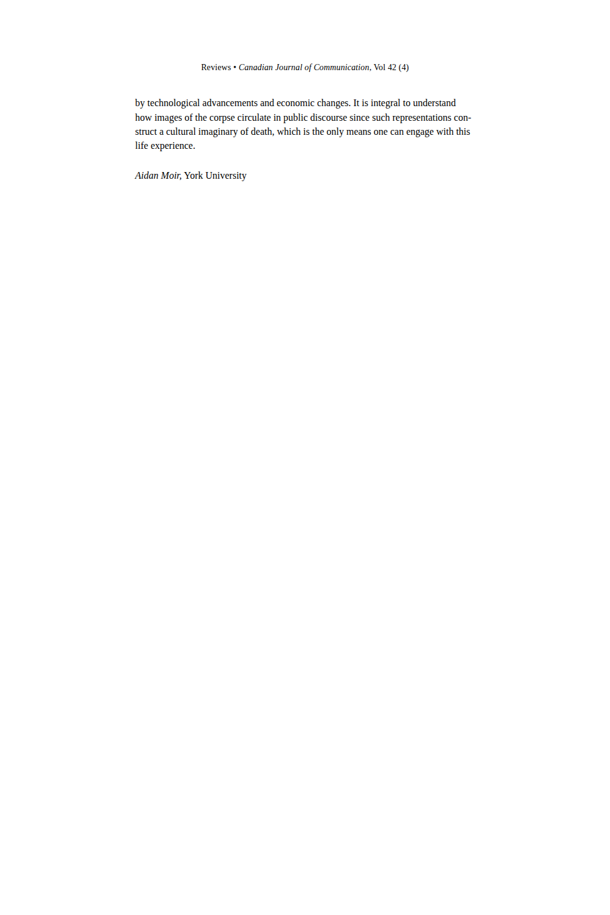Reviews • Canadian Journal of Communication, Vol 42 (4)
by technological advancements and economic changes. It is integral to understand how images of the corpse circulate in public discourse since such representations construct a cultural imaginary of death, which is the only means one can engage with this life experience.
Aidan Moir, York University